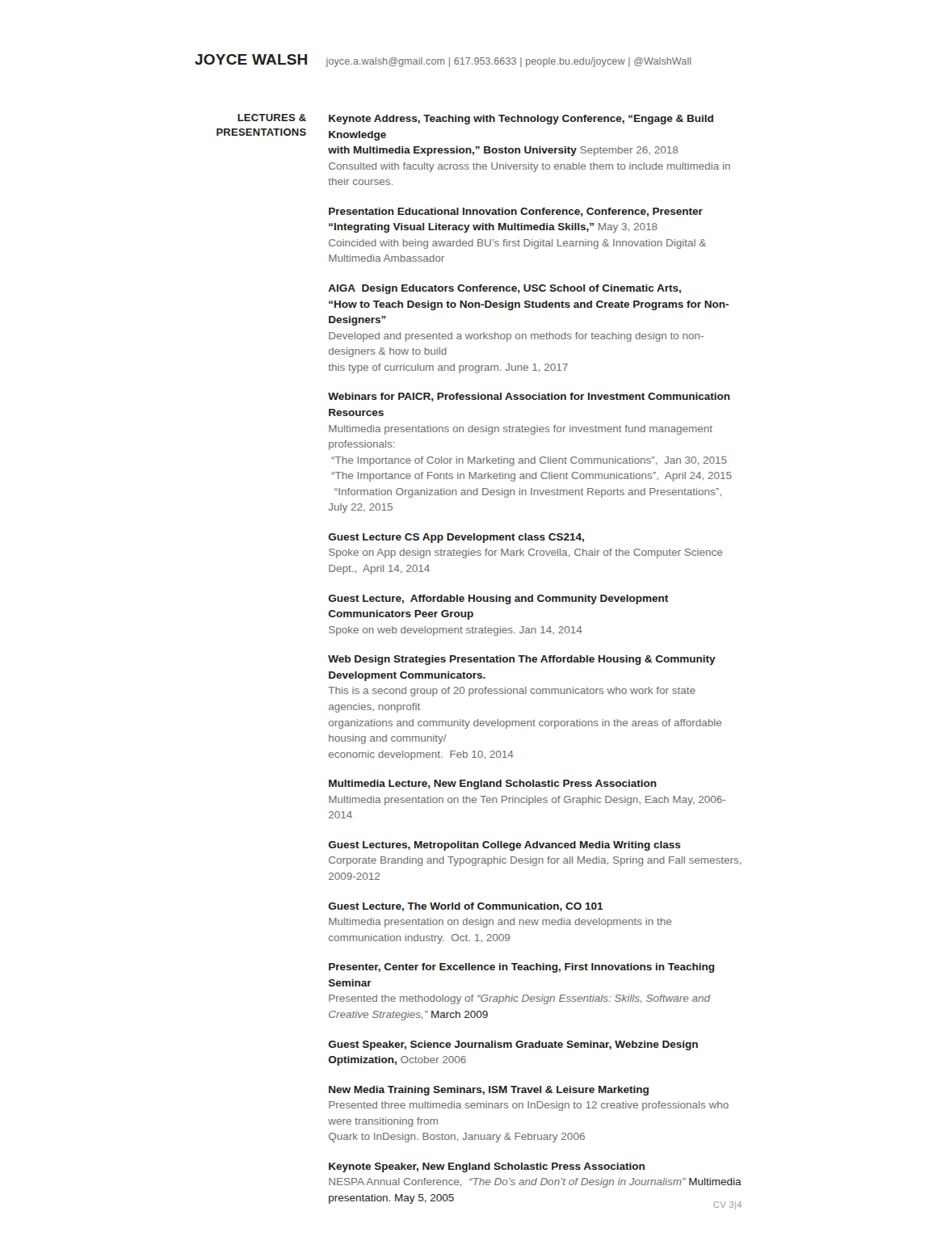JOYCE WALSH
joyce.a.walsh@gmail.com | 617.953.6633 | people.bu.edu/joycew | @WalshWall
LECTURES &
PRESENTATIONS
Keynote Address, Teaching with Technology Conference, “Engage & Build Knowledge
with Multimedia Expression,” Boston University September 26, 2018
Consulted with faculty across the University to enable them to include multimedia in their courses.
Presentation Educational Innovation Conference, Conference, Presenter
“Integrating Visual Literacy with Multimedia Skills,” May 3, 2018
Coincided with being awarded BU’s first Digital Learning & Innovation Digital & Multimedia Ambassador
AIGA Design Educators Conference, USC School of Cinematic Arts,
“How to Teach Design to Non-Design Students and Create Programs for Non-Designers”
Developed and presented a workshop on methods for teaching design to non-designers & how to build
this type of curriculum and program. June 1, 2017
Webinars for PAICR, Professional Association for Investment Communication Resources
Multimedia presentations on design strategies for investment fund management professionals:
“The Importance of Color in Marketing and Client Communications”, Jan 30, 2015
“The Importance of Fonts in Marketing and Client Communications”, April 24, 2015
“Information Organization and Design in Investment Reports and Presentations”, July 22, 2015
Guest Lecture CS App Development class CS214,
Spoke on App design strategies for Mark Crovella, Chair of the Computer Science Dept., April 14, 2014
Guest Lecture, Affordable Housing and Community Development Communicators Peer Group
Spoke on web development strategies. Jan 14, 2014
Web Design Strategies Presentation The Affordable Housing & Community Development Communicators.
This is a second group of 20 professional communicators who work for state agencies, nonprofit
organizations and community development corporations in the areas of affordable housing and community/
economic development. Feb 10, 2014
Multimedia Lecture, New England Scholastic Press Association
Multimedia presentation on the Ten Principles of Graphic Design, Each May, 2006-2014
Guest Lectures, Metropolitan College Advanced Media Writing class
Corporate Branding and Typographic Design for all Media, Spring and Fall semesters, 2009-2012
Guest Lecture, The World of Communication, CO 101
Multimedia presentation on design and new media developments in the communication industry. Oct. 1, 2009
Presenter, Center for Excellence in Teaching, First Innovations in Teaching Seminar
Presented the methodology of “Graphic Design Essentials: Skills, Software and Creative Strategies,” March 2009
Guest Speaker, Science Journalism Graduate Seminar, Webzine Design Optimization, October 2006
New Media Training Seminars, ISM Travel & Leisure Marketing
Presented three multimedia seminars on InDesign to 12 creative professionals who were transitioning from
Quark to InDesign. Boston, January & February 2006
Keynote Speaker, New England Scholastic Press Association
NESPA Annual Conference, “The Do’s and Don’t of Design in Journalism” Multimedia presentation. May 5, 2005
CV 3|4